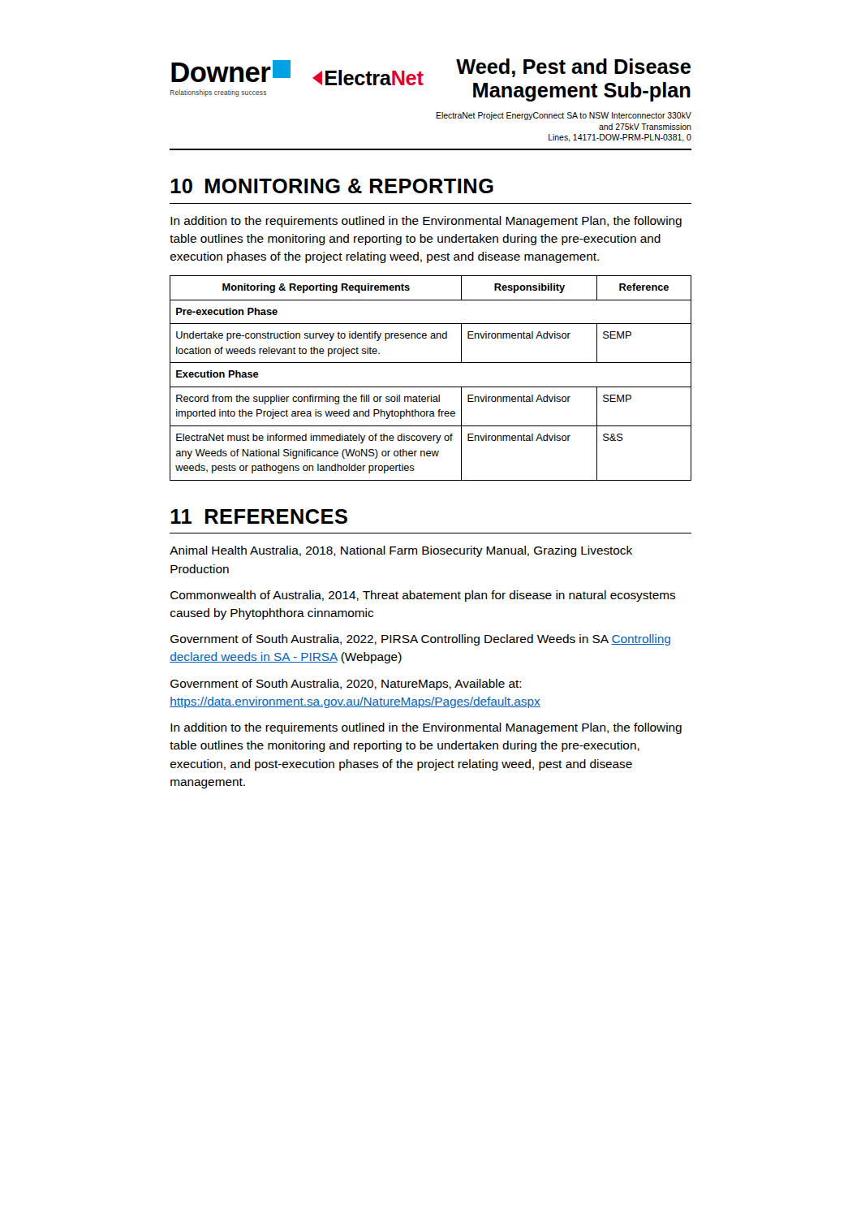Downer
Relationships creating success
ElectraNet
Weed, Pest and Disease
Management Sub-plan
ElectraNet Project EnergyConnect SA to NSW Interconnector 330kV and 275kV Transmission
Lines, 14171-DOW-PRM-PLN-0381, 0
10 MONITORING & REPORTING
In addition to the requirements outlined in the Environmental Management Plan, the following table outlines the monitoring and reporting to be undertaken during the pre-execution and execution phases of the project relating weed, pest and disease management.
| Monitoring & Reporting Requirements | Responsibility | Reference |
| --- | --- | --- |
| Pre-execution Phase |
| Undertake pre-construction survey to identify presence and location of weeds relevant to the project site. | Environmental Advisor | SEMP |
| Execution Phase |
| Record from the supplier confirming the fill or soil material imported into the Project area is weed and Phytophthora free | Environmental Advisor | SEMP |
| ElectraNet must be informed immediately of the discovery of any Weeds of National Significance (WoNS) or other new weeds, pests or pathogens on landholder properties | Environmental Advisor | S&S |
11 REFERENCES
Animal Health Australia, 2018, National Farm Biosecurity Manual, Grazing Livestock Production
Commonwealth of Australia, 2014, Threat abatement plan for disease in natural ecosystems caused by Phytophthora cinnamomic
Government of South Australia, 2022, PIRSA Controlling Declared Weeds in SA Controlling declared weeds in SA - PIRSA (Webpage)
Government of South Australia, 2020, NatureMaps, Available at:
https://data.environment.sa.gov.au/NatureMaps/Pages/default.aspx
In addition to the requirements outlined in the Environmental Management Plan, the following table outlines the monitoring and reporting to be undertaken during the pre-execution, execution, and post-execution phases of the project relating weed, pest and disease management.